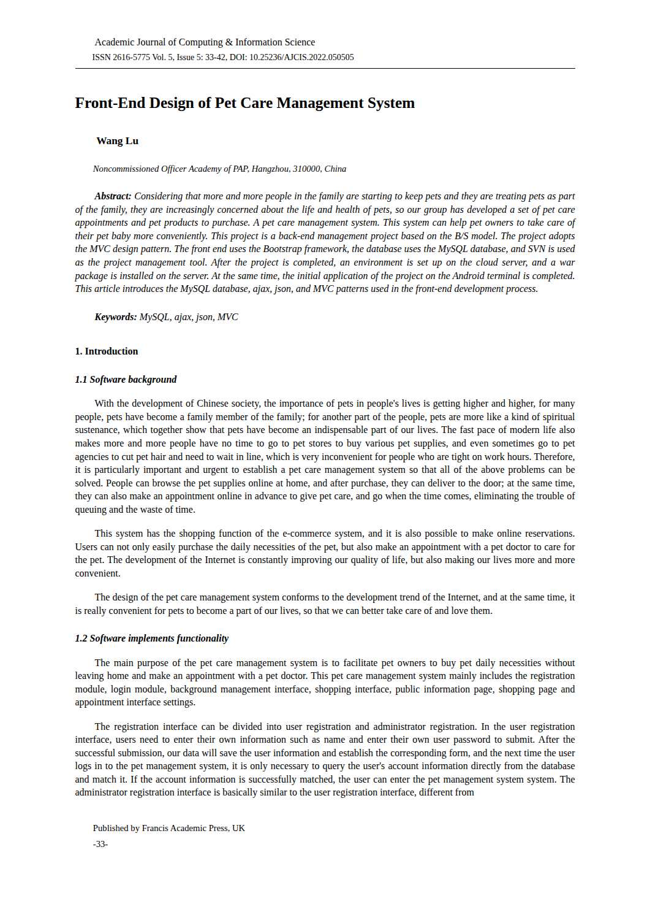Academic Journal of Computing & Information Science
ISSN 2616-5775 Vol. 5, Issue 5: 33-42, DOI: 10.25236/AJCIS.2022.050505
Front-End Design of Pet Care Management System
Wang Lu
Noncommissioned Officer Academy of PAP, Hangzhou, 310000, China
Abstract: Considering that more and more people in the family are starting to keep pets and they are treating pets as part of the family, they are increasingly concerned about the life and health of pets, so our group has developed a set of pet care appointments and pet products to purchase. A pet care management system. This system can help pet owners to take care of their pet baby more conveniently. This project is a back-end management project based on the B/S model. The project adopts the MVC design pattern. The front end uses the Bootstrap framework, the database uses the MySQL database, and SVN is used as the project management tool. After the project is completed, an environment is set up on the cloud server, and a war package is installed on the server. At the same time, the initial application of the project on the Android terminal is completed. This article introduces the MySQL database, ajax, json, and MVC patterns used in the front-end development process.
Keywords: MySQL, ajax, json, MVC
1. Introduction
1.1 Software background
With the development of Chinese society, the importance of pets in people's lives is getting higher and higher, for many people, pets have become a family member of the family; for another part of the people, pets are more like a kind of spiritual sustenance, which together show that pets have become an indispensable part of our lives. The fast pace of modern life also makes more and more people have no time to go to pet stores to buy various pet supplies, and even sometimes go to pet agencies to cut pet hair and need to wait in line, which is very inconvenient for people who are tight on work hours. Therefore, it is particularly important and urgent to establish a pet care management system so that all of the above problems can be solved. People can browse the pet supplies online at home, and after purchase, they can deliver to the door; at the same time, they can also make an appointment online in advance to give pet care, and go when the time comes, eliminating the trouble of queuing and the waste of time.
This system has the shopping function of the e-commerce system, and it is also possible to make online reservations. Users can not only easily purchase the daily necessities of the pet, but also make an appointment with a pet doctor to care for the pet. The development of the Internet is constantly improving our quality of life, but also making our lives more and more convenient.
The design of the pet care management system conforms to the development trend of the Internet, and at the same time, it is really convenient for pets to become a part of our lives, so that we can better take care of and love them.
1.2 Software implements functionality
The main purpose of the pet care management system is to facilitate pet owners to buy pet daily necessities without leaving home and make an appointment with a pet doctor. This pet care management system mainly includes the registration module, login module, background management interface, shopping interface, public information page, shopping page and appointment interface settings.
The registration interface can be divided into user registration and administrator registration. In the user registration interface, users need to enter their own information such as name and enter their own user password to submit. After the successful submission, our data will save the user information and establish the corresponding form, and the next time the user logs in to the pet management system, it is only necessary to query the user's account information directly from the database and match it. If the account information is successfully matched, the user can enter the pet management system system. The administrator registration interface is basically similar to the user registration interface, different from
Published by Francis Academic Press, UK
-33-